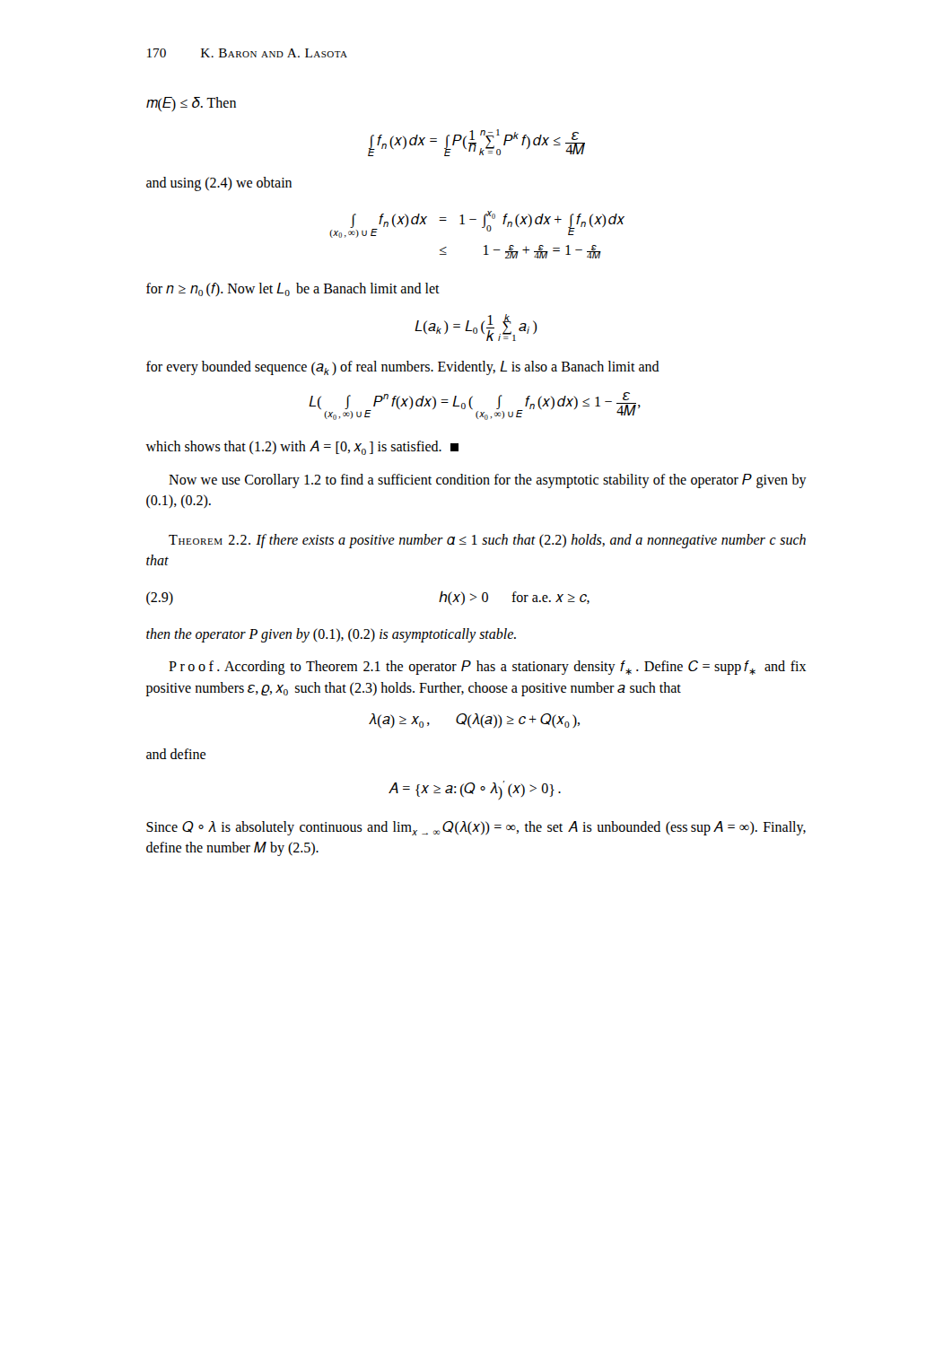170 K. Baron and A. Lasota
m(E)≤δ. Then
∫E fn(x)dx = ∫E P ( 1n ∑k=0n−1 Pkf ) dx ≤ ε4M
and using (2.4) we obtain
∫(x0,∞)∪E fn(x)dx = 1− ∫0x0 fn(x)dx + ∫E fn(x)dx ≤ 1− ε2M + ε4M = 1− ε4M
for n≥n0(f). Now let L0 be a Banach limit and let
L(ak) = L0 ( 1k ∑i=1k ai )
for every bounded sequence (ak) of real numbers. Evidently, L is also a Banach limit and
L ( ∫(x0,∞)∪E Pnf(x)dx ) = L0 ( ∫(x0,∞)∪E fn(x)dx ) ≤ 1− ε4M ,
which shows that (1.2) with A=[0,x0] is satisfied.
Now we use Corollary 1.2 to find a sufficient condition for the asymptotic stability of the operator P given by (0.1), (0.2).
Theorem 2.2. If there exists a positive number α≤1 such that (2.2) holds, and a nonnegative number c such that
(2.9) h(x)>0 for a.e. x≥c,
then the operator P given by (0.1), (0.2) is asymptotically stable.
Proof. According to Theorem 2.1 the operator P has a stationary density f∗. Define C=suppf∗ and fix positive numbers ε,ϱ,x0 such that (2.3) holds. Further, choose a positive number a such that
λ(a)≥x0 , Q(λ(a)) ≥ c+Q(x0) ,
and define
A= { x≥a : (Q∘λ)′ (x)>0 } .
Since Q∘λ is absolutely continuous and limx→∞Q(λ(x))=∞, the set A is unbounded (ess supA=∞). Finally, define the number M by (2.5).